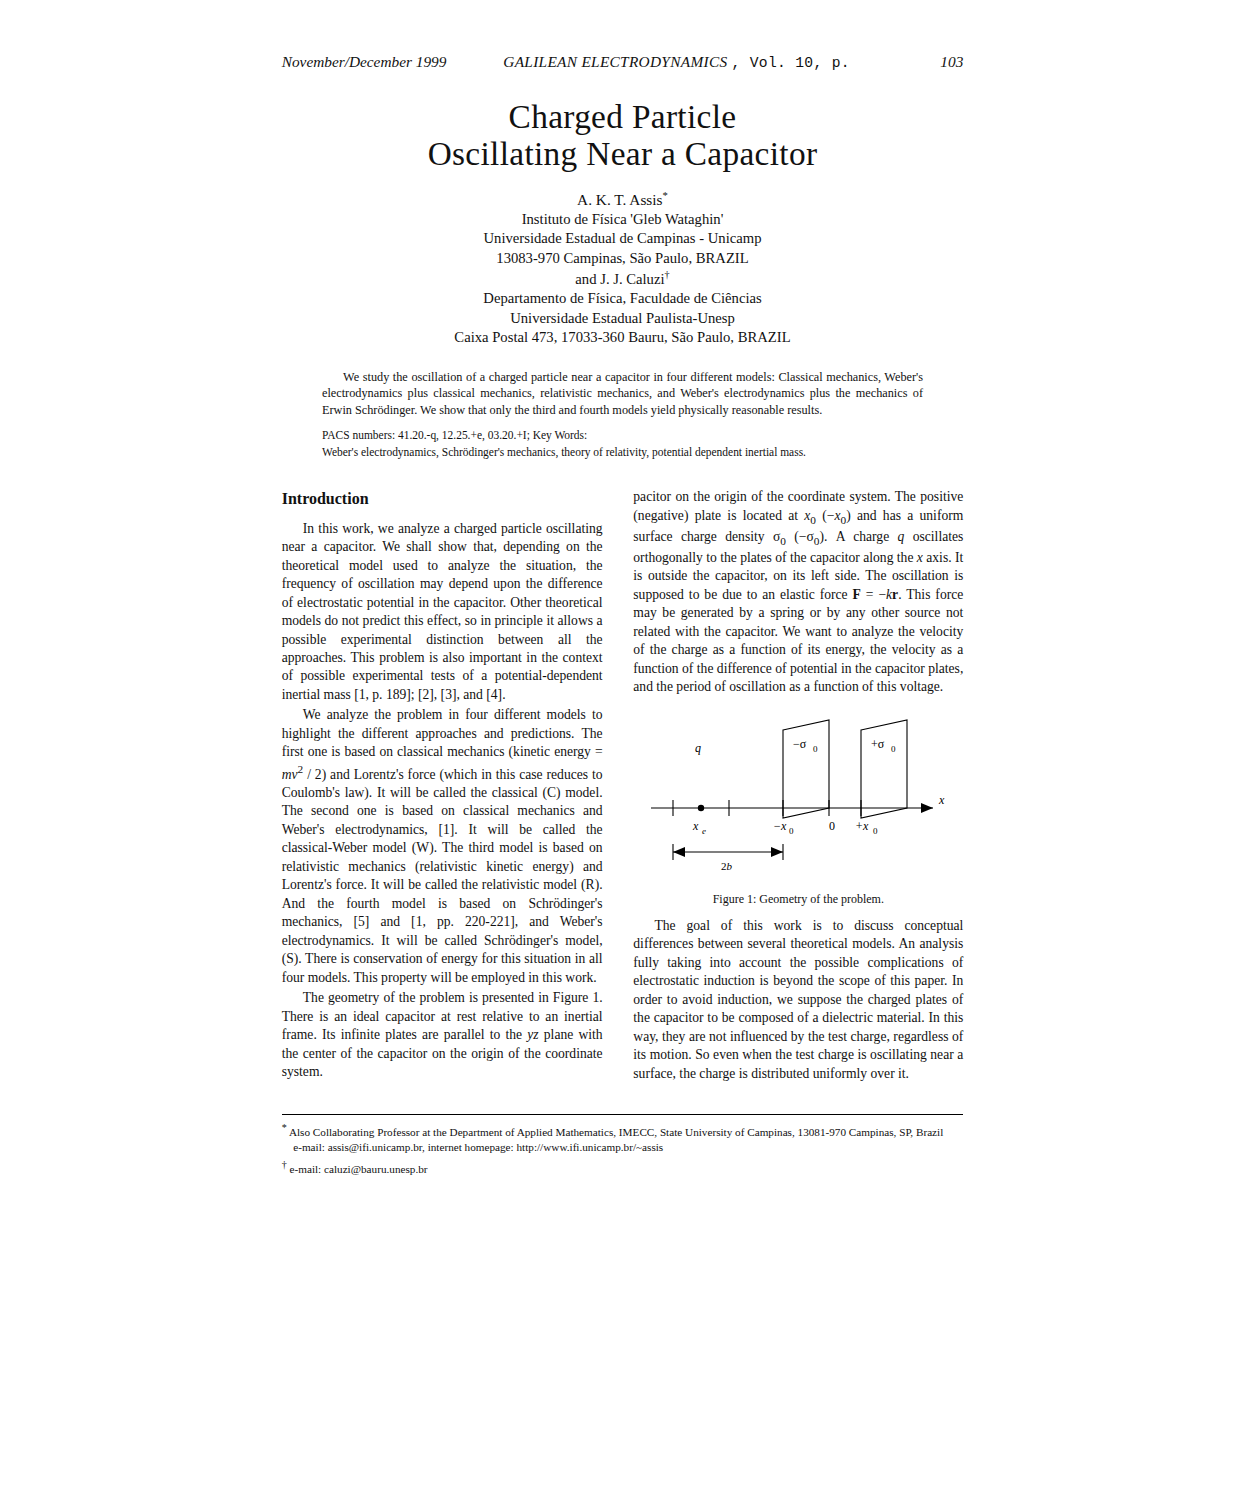November/December 1999
GALILEAN ELECTRODYNAMICS , Vol. 10, p.
103
Charged Particle
Oscillating Near a Capacitor
A. K. T. Assis*
Instituto de Física 'Gleb Wataghin'
Universidade Estadual de Campinas - Unicamp
13083-970 Campinas, São Paulo, BRAZIL
and J. J. Caluzi†
Departamento de Física, Faculdade de Ciências
Universidade Estadual Paulista-Unesp
Caixa Postal 473, 17033-360 Bauru, São Paulo, BRAZIL
We study the oscillation of a charged particle near a capacitor in four different models: Classical mechanics, Weber's electrodynamics plus classical mechanics, relativistic mechanics, and Weber's electrodynamics plus the mechanics of Erwin Schrödinger. We show that only the third and fourth models yield physically reasonable results.
PACS numbers: 41.20.-q, 12.25.+e, 03.20.+I; Key Words:
Weber's electrodynamics, Schrödinger's mechanics, theory of relativity, potential dependent inertial mass.
Introduction
In this work, we analyze a charged particle oscillating near a capacitor. We shall show that, depending on the theoretical model used to analyze the situation, the frequency of oscillation may depend upon the difference of electrostatic potential in the capacitor. Other theoretical models do not predict this effect, so in principle it allows a possible experimental distinction between all the approaches. This problem is also important in the context of possible experimental tests of a potential-dependent inertial mass [1, p. 189]; [2], [3], and [4].
We analyze the problem in four different models to highlight the different approaches and predictions. The first one is based on classical mechanics (kinetic energy = mv2 / 2) and Lorentz's force (which in this case reduces to Coulomb's law). It will be called the classical (C) model. The second one is based on classical mechanics and Weber's electrodynamics, [1]. It will be called the classical-Weber model (W). The third model is based on relativistic mechanics (relativistic kinetic energy) and Lorentz's force. It will be called the relativistic model (R). And the fourth model is based on Schrödinger's mechanics, [5] and [1, pp. 220-221], and Weber's electrodynamics. It will be called Schrödinger's model, (S). There is conservation of energy for this situation in all four models. This property will be employed in this work.
The geometry of the problem is presented in Figure 1. There is an ideal capacitor at rest relative to an inertial frame. Its infinite plates are parallel to the yz plane with the center of the capacitor on the origin of the coordinate system.
pacitor on the origin of the coordinate system. The positive (negative) plate is located at x0 (−x0) and has a uniform surface charge density σ0 (−σ0). A charge q oscillates orthogonally to the plates of the capacitor along the x axis. It is outside the capacitor, on its left side. The oscillation is supposed to be due to an elastic force F = −kr. This force may be generated by a spring or by any other source not related with the capacitor. We want to analyze the velocity of the charge as a function of its energy, the velocity as a function of the difference of potential in the capacitor plates, and the period of oscillation as a function of this voltage.
q −σ 0 +σ 0 x e −x 0 0 +x 0 2b x
Figure 1: Geometry of the problem.
The goal of this work is to discuss conceptual differences between several theoretical models. An analysis fully taking into account the possible complications of electrostatic induction is beyond the scope of this paper. In order to avoid induction, we suppose the charged plates of the capacitor to be composed of a dielectric material. In this way, they are not influenced by the test charge, regardless of its motion. So even when the test charge is oscillating near a surface, the charge is distributed uniformly over it.
* Also Collaborating Professor at the Department of Applied Mathematics, IMECC, State University of Campinas, 13081-970 Campinas, SP, Brazil
e-mail: assis@ifi.unicamp.br, internet homepage: http://www.ifi.unicamp.br/~assis
† e-mail: caluzi@bauru.unesp.br